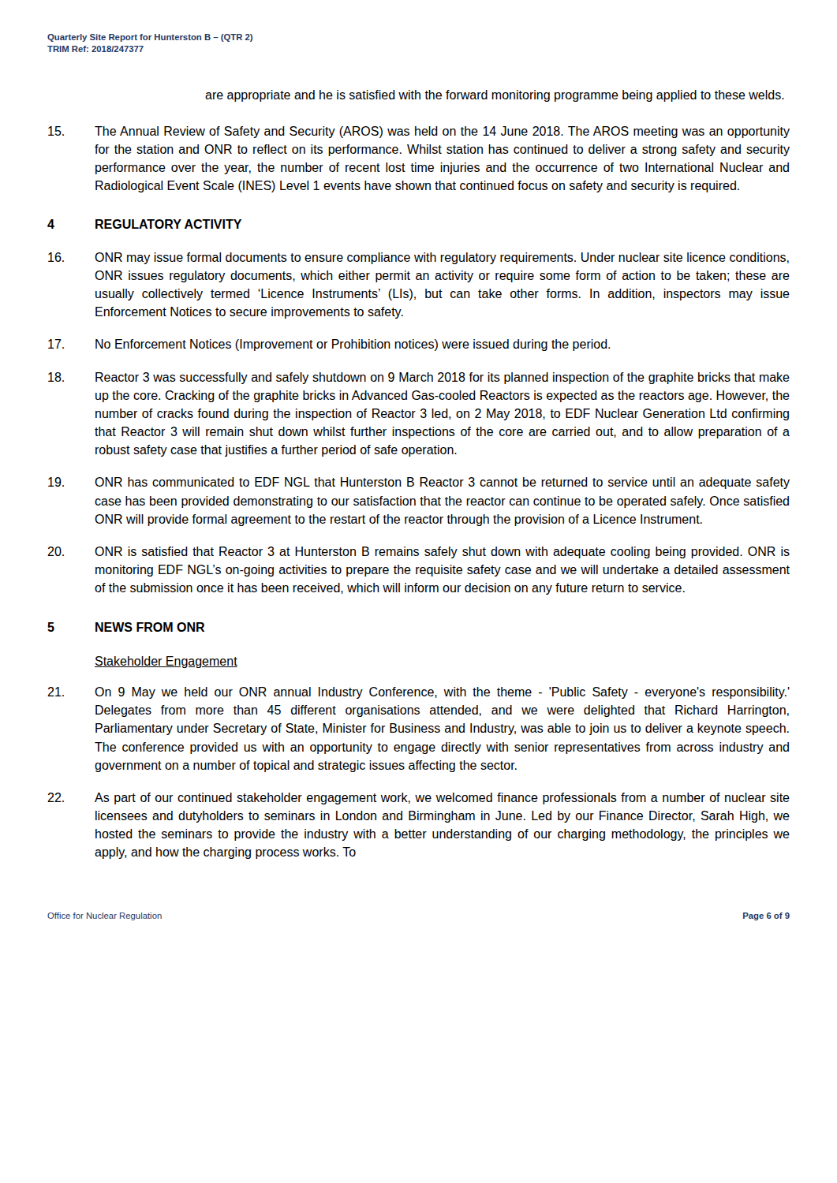Quarterly Site Report for Hunterston B – (QTR 2)
TRIM Ref: 2018/247377
are appropriate and he is satisfied with the forward monitoring programme being applied to these welds.
15.
The Annual Review of Safety and Security (AROS) was held on the 14 June 2018. The AROS meeting was an opportunity for the station and ONR to reflect on its performance. Whilst station has continued to deliver a strong safety and security performance over the year, the number of recent lost time injuries and the occurrence of two International Nuclear and Radiological Event Scale (INES) Level 1 events have shown that continued focus on safety and security is required.
4 REGULATORY ACTIVITY
16.
ONR may issue formal documents to ensure compliance with regulatory requirements. Under nuclear site licence conditions, ONR issues regulatory documents, which either permit an activity or require some form of action to be taken; these are usually collectively termed ‘Licence Instruments’ (LIs), but can take other forms. In addition, inspectors may issue Enforcement Notices to secure improvements to safety.
17.
No Enforcement Notices (Improvement or Prohibition notices) were issued during the period.
18.
Reactor 3 was successfully and safely shutdown on 9 March 2018 for its planned inspection of the graphite bricks that make up the core. Cracking of the graphite bricks in Advanced Gas-cooled Reactors is expected as the reactors age. However, the number of cracks found during the inspection of Reactor 3 led, on 2 May 2018, to EDF Nuclear Generation Ltd confirming that Reactor 3 will remain shut down whilst further inspections of the core are carried out, and to allow preparation of a robust safety case that justifies a further period of safe operation.
19.
ONR has communicated to EDF NGL that Hunterston B Reactor 3 cannot be returned to service until an adequate safety case has been provided demonstrating to our satisfaction that the reactor can continue to be operated safely. Once satisfied ONR will provide formal agreement to the restart of the reactor through the provision of a Licence Instrument.
20.
ONR is satisfied that Reactor 3 at Hunterston B remains safely shut down with adequate cooling being provided. ONR is monitoring EDF NGL’s on-going activities to prepare the requisite safety case and we will undertake a detailed assessment of the submission once it has been received, which will inform our decision on any future return to service.
5 NEWS FROM ONR
Stakeholder Engagement
21.
On 9 May we held our ONR annual Industry Conference, with the theme - 'Public Safety - everyone's responsibility.' Delegates from more than 45 different organisations attended, and we were delighted that Richard Harrington, Parliamentary under Secretary of State, Minister for Business and Industry, was able to join us to deliver a keynote speech. The conference provided us with an opportunity to engage directly with senior representatives from across industry and government on a number of topical and strategic issues affecting the sector.
22.
As part of our continued stakeholder engagement work, we welcomed finance professionals from a number of nuclear site licensees and dutyholders to seminars in London and Birmingham in June. Led by our Finance Director, Sarah High, we hosted the seminars to provide the industry with a better understanding of our charging methodology, the principles we apply, and how the charging process works. To
Office for Nuclear Regulation
Page 6 of 9